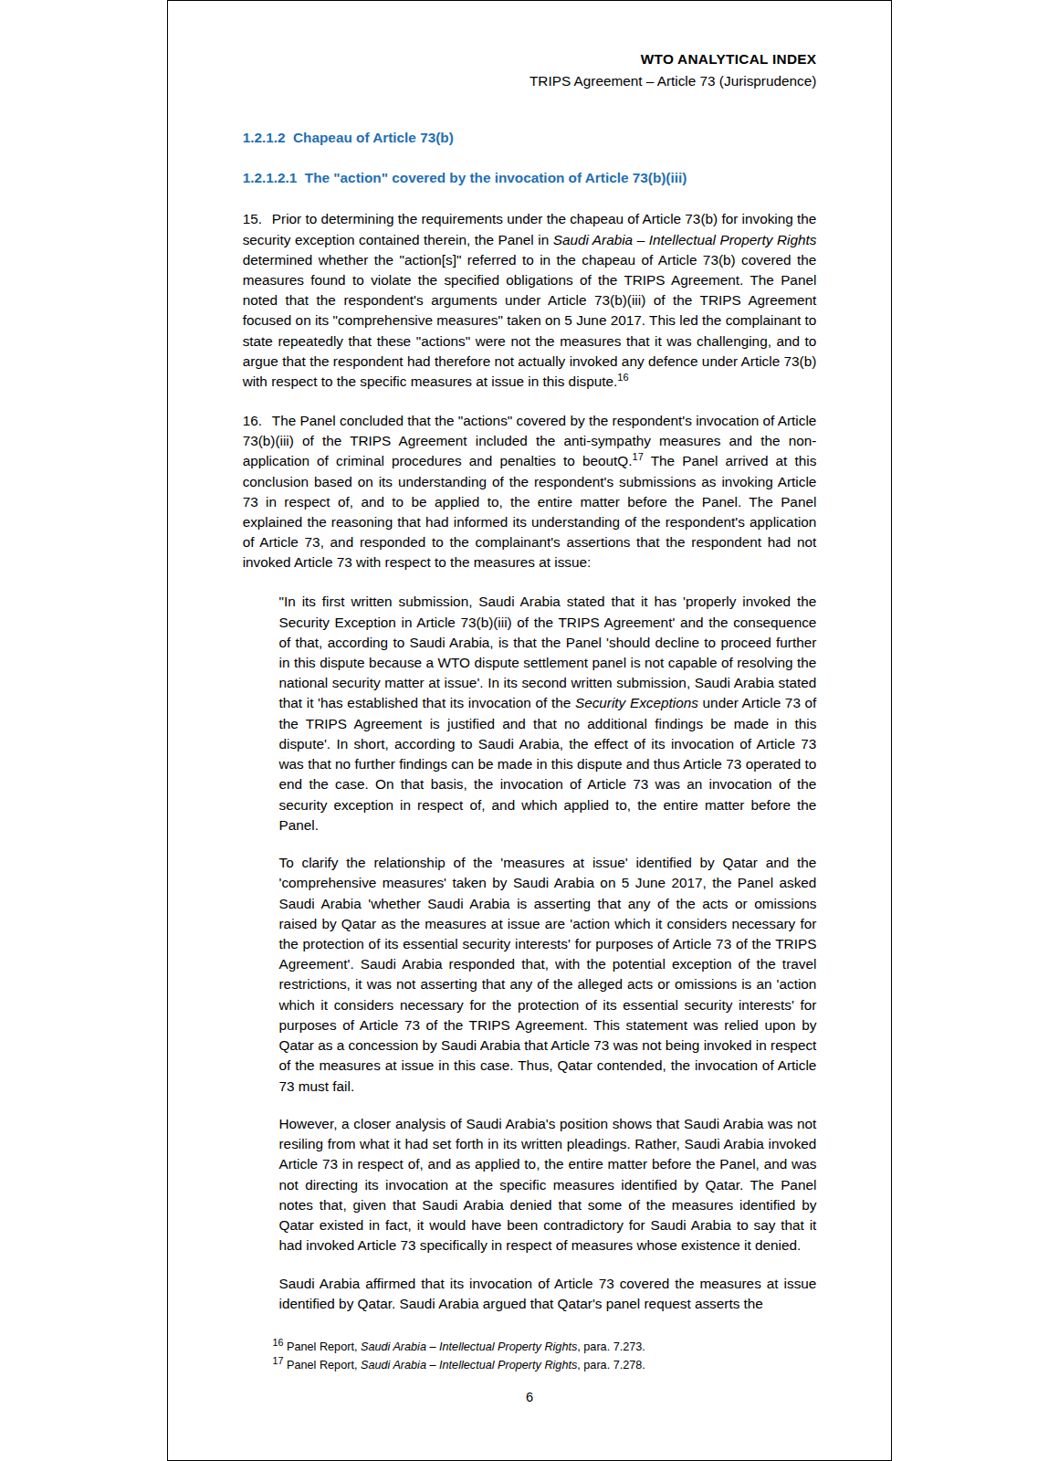WTO ANALYTICAL INDEX
TRIPS Agreement – Article 73 (Jurisprudence)
1.2.1.2 Chapeau of Article 73(b)
1.2.1.2.1 The "action" covered by the invocation of Article 73(b)(iii)
15. Prior to determining the requirements under the chapeau of Article 73(b) for invoking the security exception contained therein, the Panel in Saudi Arabia – Intellectual Property Rights determined whether the "action[s]" referred to in the chapeau of Article 73(b) covered the measures found to violate the specified obligations of the TRIPS Agreement. The Panel noted that the respondent's arguments under Article 73(b)(iii) of the TRIPS Agreement focused on its "comprehensive measures" taken on 5 June 2017. This led the complainant to state repeatedly that these "actions" were not the measures that it was challenging, and to argue that the respondent had therefore not actually invoked any defence under Article 73(b) with respect to the specific measures at issue in this dispute.16
16. The Panel concluded that the "actions" covered by the respondent's invocation of Article 73(b)(iii) of the TRIPS Agreement included the anti-sympathy measures and the non-application of criminal procedures and penalties to beoutQ.17 The Panel arrived at this conclusion based on its understanding of the respondent's submissions as invoking Article 73 in respect of, and to be applied to, the entire matter before the Panel. The Panel explained the reasoning that had informed its understanding of the respondent's application of Article 73, and responded to the complainant's assertions that the respondent had not invoked Article 73 with respect to the measures at issue:
"In its first written submission, Saudi Arabia stated that it has 'properly invoked the Security Exception in Article 73(b)(iii) of the TRIPS Agreement' and the consequence of that, according to Saudi Arabia, is that the Panel 'should decline to proceed further in this dispute because a WTO dispute settlement panel is not capable of resolving the national security matter at issue'. In its second written submission, Saudi Arabia stated that it 'has established that its invocation of the Security Exceptions under Article 73 of the TRIPS Agreement is justified and that no additional findings be made in this dispute'. In short, according to Saudi Arabia, the effect of its invocation of Article 73 was that no further findings can be made in this dispute and thus Article 73 operated to end the case. On that basis, the invocation of Article 73 was an invocation of the security exception in respect of, and which applied to, the entire matter before the Panel.
To clarify the relationship of the 'measures at issue' identified by Qatar and the 'comprehensive measures' taken by Saudi Arabia on 5 June 2017, the Panel asked Saudi Arabia 'whether Saudi Arabia is asserting that any of the acts or omissions raised by Qatar as the measures at issue are 'action which it considers necessary for the protection of its essential security interests' for purposes of Article 73 of the TRIPS Agreement'. Saudi Arabia responded that, with the potential exception of the travel restrictions, it was not asserting that any of the alleged acts or omissions is an 'action which it considers necessary for the protection of its essential security interests' for purposes of Article 73 of the TRIPS Agreement. This statement was relied upon by Qatar as a concession by Saudi Arabia that Article 73 was not being invoked in respect of the measures at issue in this case. Thus, Qatar contended, the invocation of Article 73 must fail.
However, a closer analysis of Saudi Arabia's position shows that Saudi Arabia was not resiling from what it had set forth in its written pleadings. Rather, Saudi Arabia invoked Article 73 in respect of, and as applied to, the entire matter before the Panel, and was not directing its invocation at the specific measures identified by Qatar. The Panel notes that, given that Saudi Arabia denied that some of the measures identified by Qatar existed in fact, it would have been contradictory for Saudi Arabia to say that it had invoked Article 73 specifically in respect of measures whose existence it denied.
Saudi Arabia affirmed that its invocation of Article 73 covered the measures at issue identified by Qatar. Saudi Arabia argued that Qatar's panel request asserts the
16 Panel Report, Saudi Arabia – Intellectual Property Rights, para. 7.273.
17 Panel Report, Saudi Arabia – Intellectual Property Rights, para. 7.278.
6